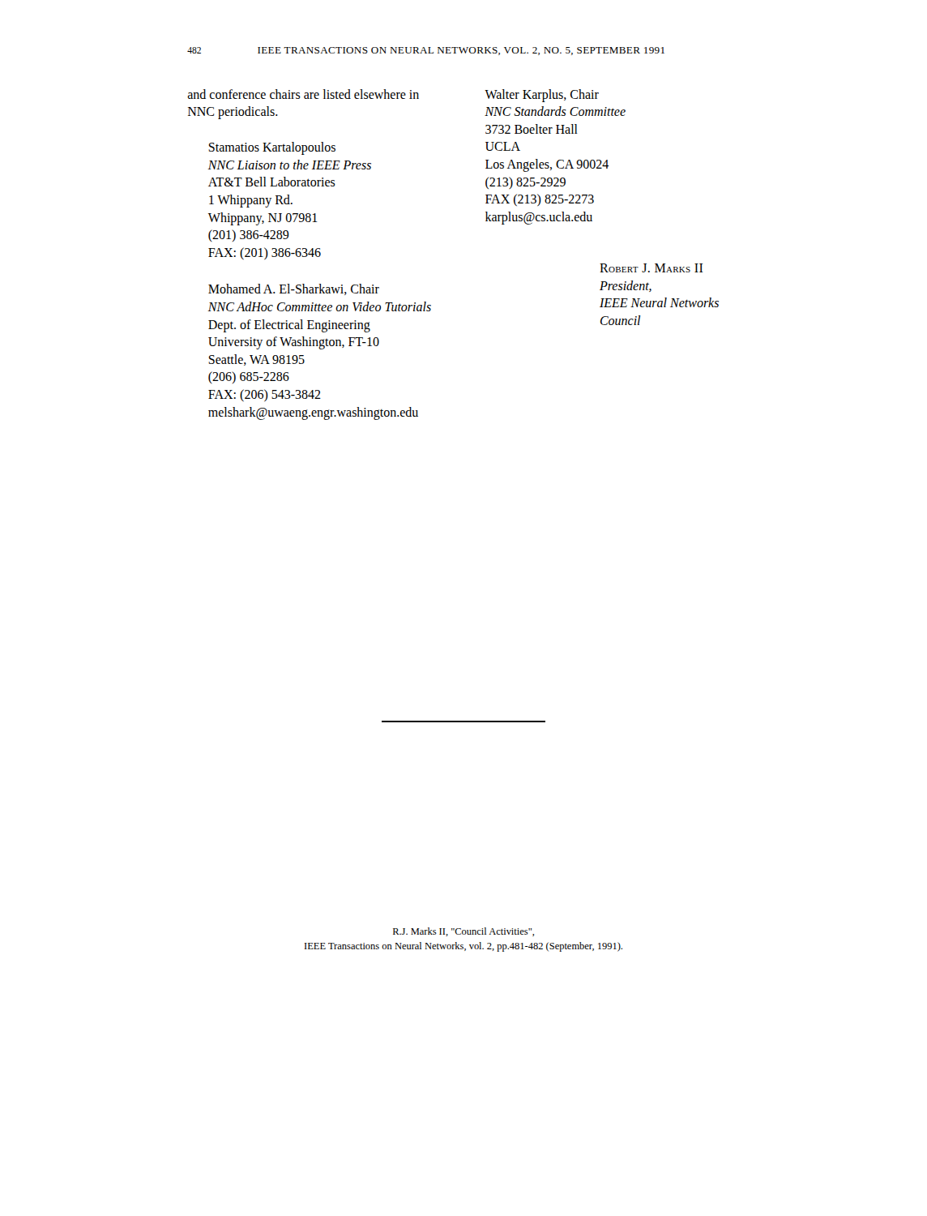482 IEEE TRANSACTIONS ON NEURAL NETWORKS, VOL. 2, NO. 5, SEPTEMBER 1991
and conference chairs are listed elsewhere in NNC periodicals.
Stamatios Kartalopoulos NNC Liaison to the IEEE Press AT&T Bell Laboratories 1 Whippany Rd. Whippany, NJ 07981 (201) 386-4289 FAX: (201) 386-6346
Mohamed A. El-Sharkawi, Chair NNC AdHoc Committee on Video Tutorials Dept. of Electrical Engineering University of Washington, FT-10 Seattle, WA 98195 (206) 685-2286 FAX: (206) 543-3842 melshark@uwaeng.engr.washington.edu
Walter Karplus, Chair NNC Standards Committee 3732 Boelter Hall UCLA Los Angeles, CA 90024 (213) 825-2929 FAX (213) 825-2273 karplus@cs.ucla.edu
Robert J. Marks II President, IEEE Neural Networks Council
R.J. Marks II, "Council Activities",
IEEE Transactions on Neural Networks, vol. 2, pp.481-482 (September, 1991).